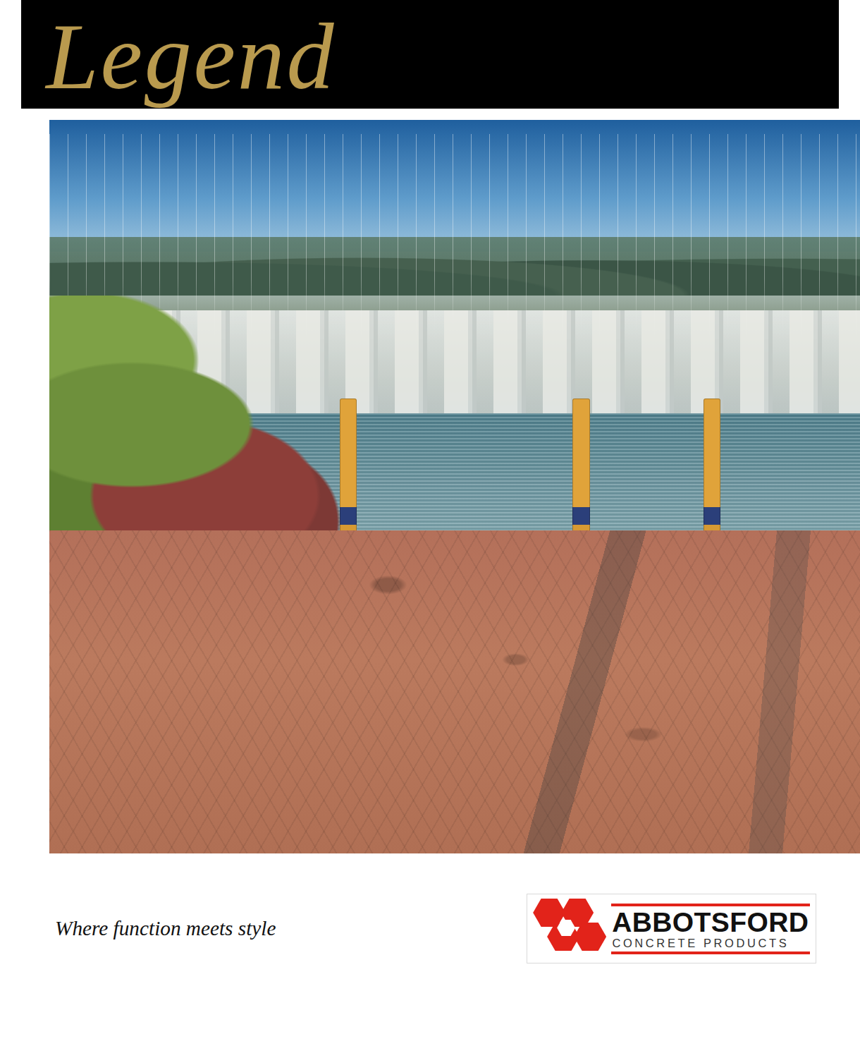Legend
Where function meets style
ABBOTSFORD
CONCRETE PRODUCTS